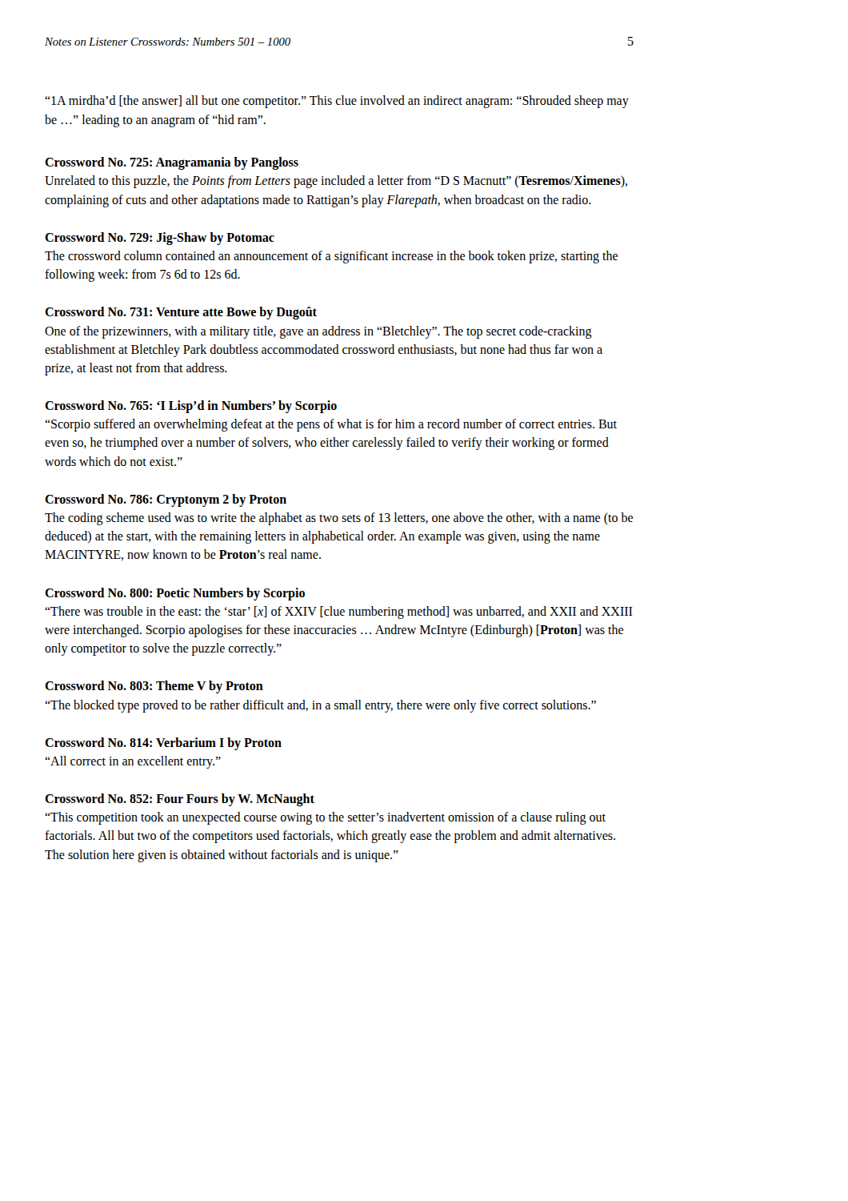Notes on Listener Crosswords: Numbers 501 – 1000 5
“1A mirdha’d [the answer] all but one competitor.” This clue involved an indirect anagram: “Shrouded sheep may be …” leading to an anagram of “hid ram”.
Crossword No. 725: Anagramania by Pangloss
Unrelated to this puzzle, the Points from Letters page included a letter from “D S Macnutt” (Tesremos/Ximenes), complaining of cuts and other adaptations made to Rattigan’s play Flarepath, when broadcast on the radio.
Crossword No. 729: Jig-Shaw by Potomac
The crossword column contained an announcement of a significant increase in the book token prize, starting the following week: from 7s 6d to 12s 6d.
Crossword No. 731: Venture atte Bowe by Dugoût
One of the prizewinners, with a military title, gave an address in “Bletchley”. The top secret code-cracking establishment at Bletchley Park doubtless accommodated crossword enthusiasts, but none had thus far won a prize, at least not from that address.
Crossword No. 765: ‘I Lisp’d in Numbers’ by Scorpio
“Scorpio suffered an overwhelming defeat at the pens of what is for him a record number of correct entries. But even so, he triumphed over a number of solvers, who either carelessly failed to verify their working or formed words which do not exist.”
Crossword No. 786: Cryptonym 2 by Proton
The coding scheme used was to write the alphabet as two sets of 13 letters, one above the other, with a name (to be deduced) at the start, with the remaining letters in alphabetical order. An example was given, using the name MACINTYRE, now known to be Proton’s real name.
Crossword No. 800: Poetic Numbers by Scorpio
“There was trouble in the east: the ‘star’ [x] of XXIV [clue numbering method] was unbarred, and XXII and XXIII were interchanged. Scorpio apologises for these inaccuracies … Andrew McIntyre (Edinburgh) [Proton] was the only competitor to solve the puzzle correctly.”
Crossword No. 803: Theme V by Proton
“The blocked type proved to be rather difficult and, in a small entry, there were only five correct solutions.”
Crossword No. 814: Verbarium I by Proton
“All correct in an excellent entry.”
Crossword No. 852: Four Fours by W. McNaught
“This competition took an unexpected course owing to the setter’s inadvertent omission of a clause ruling out factorials. All but two of the competitors used factorials, which greatly ease the problem and admit alternatives. The solution here given is obtained without factorials and is unique.”